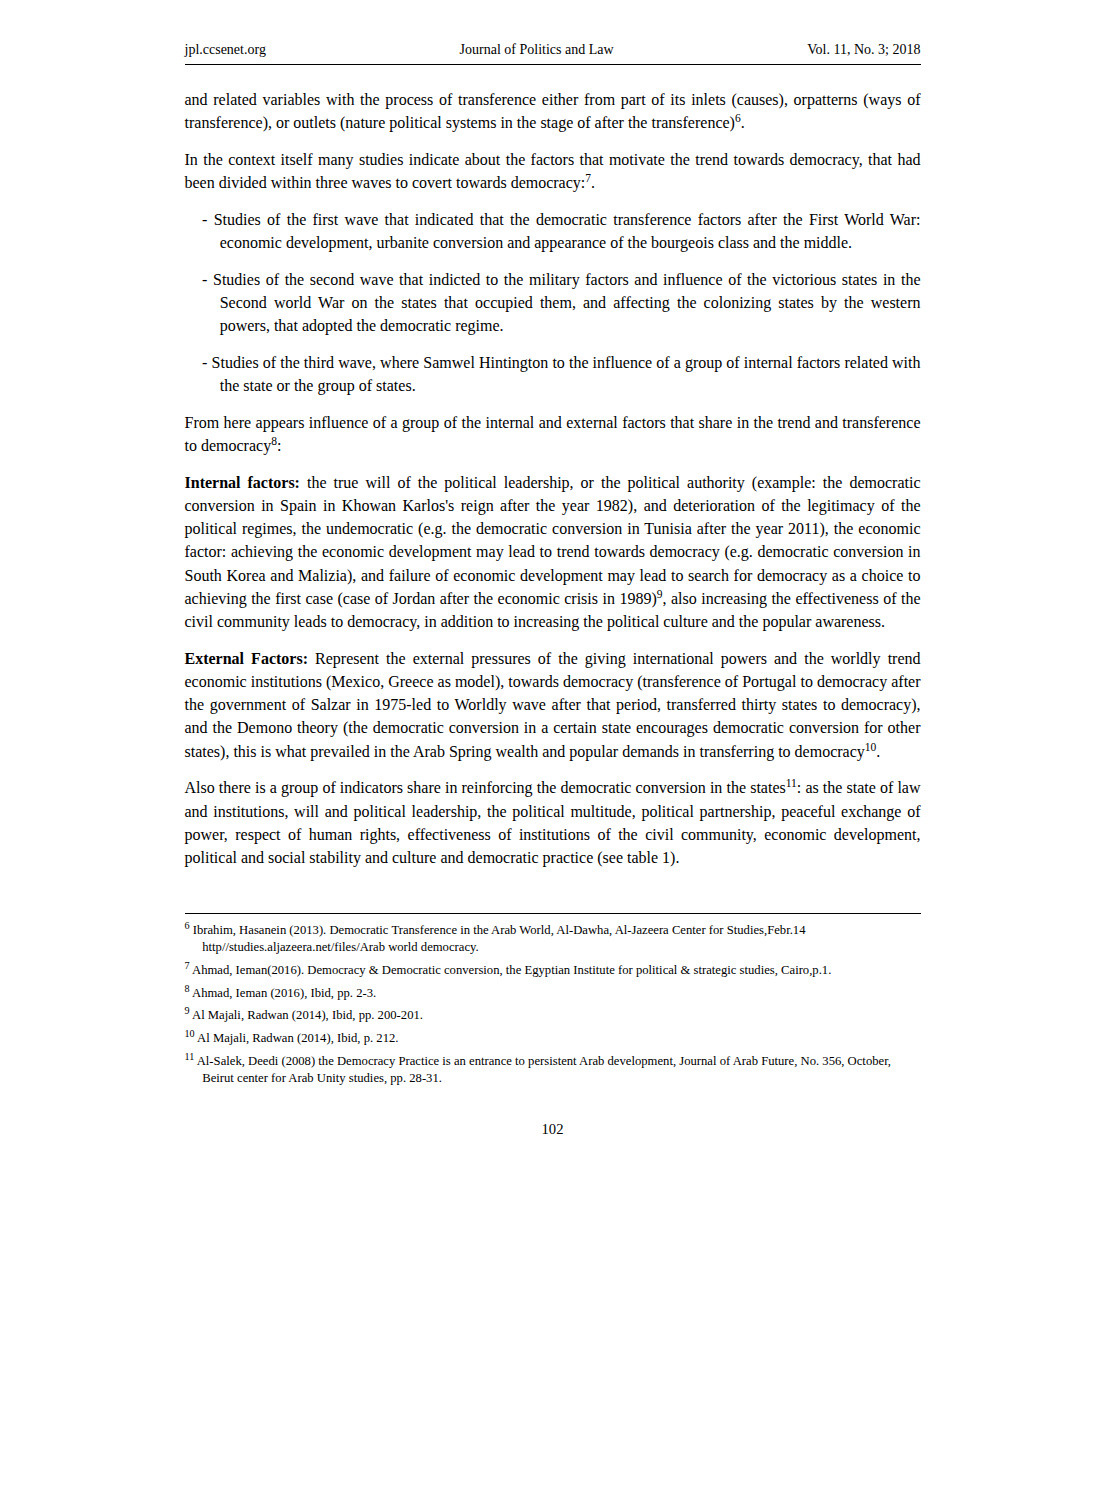jpl.ccsenet.org Journal of Politics and Law Vol. 11, No. 3; 2018
and related variables with the process of transference either from part of its inlets (causes), orpatterns (ways of transference), or outlets (nature political systems in the stage of after the transference)6.
In the context itself many studies indicate about the factors that motivate the trend towards democracy, that had been divided within three waves to covert towards democracy:7.
- Studies of the first wave that indicated that the democratic transference factors after the First World War: economic development, urbanite conversion and appearance of the bourgeois class and the middle.
- Studies of the second wave that indicted to the military factors and influence of the victorious states in the Second world War on the states that occupied them, and affecting the colonizing states by the western powers, that adopted the democratic regime.
- Studies of the third wave, where Samwel Hintington to the influence of a group of internal factors related with the state or the group of states.
From here appears influence of a group of the internal and external factors that share in the trend and transference to democracy8:
Internal factors: the true will of the political leadership, or the political authority (example: the democratic conversion in Spain in Khowan Karlos's reign after the year 1982), and deterioration of the legitimacy of the political regimes, the undemocratic (e.g. the democratic conversion in Tunisia after the year 2011), the economic factor: achieving the economic development may lead to trend towards democracy (e.g. democratic conversion in South Korea and Malizia), and failure of economic development may lead to search for democracy as a choice to achieving the first case (case of Jordan after the economic crisis in 1989)9, also increasing the effectiveness of the civil community leads to democracy, in addition to increasing the political culture and the popular awareness.
External Factors: Represent the external pressures of the giving international powers and the worldly trend economic institutions (Mexico, Greece as model), towards democracy (transference of Portugal to democracy after the government of Salzar in 1975-led to Worldly wave after that period, transferred thirty states to democracy), and the Demono theory (the democratic conversion in a certain state encourages democratic conversion for other states), this is what prevailed in the Arab Spring wealth and popular demands in transferring to democracy10.
Also there is a group of indicators share in reinforcing the democratic conversion in the states11: as the state of law and institutions, will and political leadership, the political multitude, political partnership, peaceful exchange of power, respect of human rights, effectiveness of institutions of the civil community, economic development, political and social stability and culture and democratic practice (see table 1).
6 Ibrahim, Hasanein (2013). Democratic Transference in the Arab World, Al-Dawha, Al-Jazeera Center for Studies,Febr.14 http//studies.aljazeera.net/files/Arab world democracy.
7 Ahmad, Ieman(2016). Democracy & Democratic conversion, the Egyptian Institute for political & strategic studies, Cairo,p.1.
8 Ahmad, Ieman (2016), Ibid, pp. 2-3.
9 Al Majali, Radwan (2014), Ibid, pp. 200-201.
10 Al Majali, Radwan (2014), Ibid, p. 212.
11 Al-Salek, Deedi (2008) the Democracy Practice is an entrance to persistent Arab development, Journal of Arab Future, No. 356, October, Beirut center for Arab Unity studies, pp. 28-31.
102